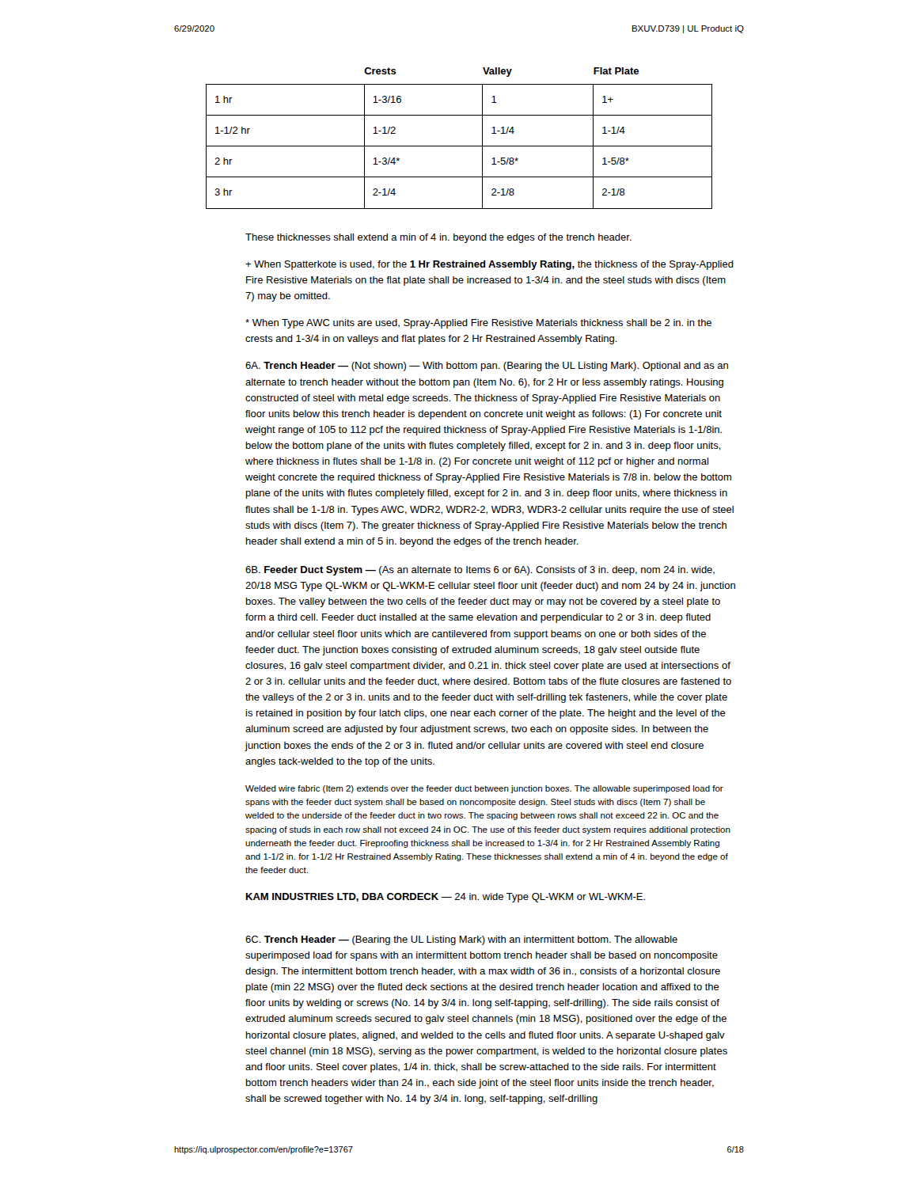6/29/2020
BXUV.D739 | UL Product iQ
| | Crests | Valley | Flat Plate |
| --- | --- | --- | --- |
| 1 hr | 1-3/16 | 1 | 1+ |
| 1-1/2 hr | 1-1/2 | 1-1/4 | 1-1/4 |
| 2 hr | 1-3/4* | 1-5/8* | 1-5/8* |
| 3 hr | 2-1/4 | 2-1/8 | 2-1/8 |
These thicknesses shall extend a min of 4 in. beyond the edges of the trench header.
+ When Spatterkote is used, for the 1 Hr Restrained Assembly Rating, the thickness of the Spray-Applied Fire Resistive Materials on the flat plate shall be increased to 1-3/4 in. and the steel studs with discs (Item 7) may be omitted.
* When Type AWC units are used, Spray-Applied Fire Resistive Materials thickness shall be 2 in. in the crests and 1-3/4 in on valleys and flat plates for 2 Hr Restrained Assembly Rating.
6A. Trench Header — (Not shown) — With bottom pan. (Bearing the UL Listing Mark). Optional and as an alternate to trench header without the bottom pan (Item No. 6), for 2 Hr or less assembly ratings. Housing constructed of steel with metal edge screeds. The thickness of Spray-Applied Fire Resistive Materials on floor units below this trench header is dependent on concrete unit weight as follows: (1) For concrete unit weight range of 105 to 112 pcf the required thickness of Spray-Applied Fire Resistive Materials is 1-1/8in. below the bottom plane of the units with flutes completely filled, except for 2 in. and 3 in. deep floor units, where thickness in flutes shall be 1-1/8 in. (2) For concrete unit weight of 112 pcf or higher and normal weight concrete the required thickness of Spray-Applied Fire Resistive Materials is 7/8 in. below the bottom plane of the units with flutes completely filled, except for 2 in. and 3 in. deep floor units, where thickness in flutes shall be 1-1/8 in. Types AWC, WDR2, WDR2-2, WDR3, WDR3-2 cellular units require the use of steel studs with discs (Item 7). The greater thickness of Spray-Applied Fire Resistive Materials below the trench header shall extend a min of 5 in. beyond the edges of the trench header.
6B. Feeder Duct System — (As an alternate to Items 6 or 6A). Consists of 3 in. deep, nom 24 in. wide, 20/18 MSG Type QL-WKM or QL-WKM-E cellular steel floor unit (feeder duct) and nom 24 by 24 in. junction boxes. The valley between the two cells of the feeder duct may or may not be covered by a steel plate to form a third cell. Feeder duct installed at the same elevation and perpendicular to 2 or 3 in. deep fluted and/or cellular steel floor units which are cantilevered from support beams on one or both sides of the feeder duct. The junction boxes consisting of extruded aluminum screeds, 18 galv steel outside flute closures, 16 galv steel compartment divider, and 0.21 in. thick steel cover plate are used at intersections of 2 or 3 in. cellular units and the feeder duct, where desired. Bottom tabs of the flute closures are fastened to the valleys of the 2 or 3 in. units and to the feeder duct with self-drilling tek fasteners, while the cover plate is retained in position by four latch clips, one near each corner of the plate. The height and the level of the aluminum screed are adjusted by four adjustment screws, two each on opposite sides. In between the junction boxes the ends of the 2 or 3 in. fluted and/or cellular units are covered with steel end closure angles tack-welded to the top of the units.
Welded wire fabric (Item 2) extends over the feeder duct between junction boxes. The allowable superimposed load for spans with the feeder duct system shall be based on noncomposite design. Steel studs with discs (Item 7) shall be welded to the underside of the feeder duct in two rows. The spacing between rows shall not exceed 22 in. OC and the spacing of studs in each row shall not exceed 24 in OC. The use of this feeder duct system requires additional protection underneath the feeder duct. Fireproofing thickness shall be increased to 1-3/4 in. for 2 Hr Restrained Assembly Rating and 1-1/2 in. for 1-1/2 Hr Restrained Assembly Rating. These thicknesses shall extend a min of 4 in. beyond the edge of the feeder duct.
KAM INDUSTRIES LTD, DBA CORDECK — 24 in. wide Type QL-WKM or WL-WKM-E.
6C. Trench Header — (Bearing the UL Listing Mark) with an intermittent bottom. The allowable superimposed load for spans with an intermittent bottom trench header shall be based on noncomposite design. The intermittent bottom trench header, with a max width of 36 in., consists of a horizontal closure plate (min 22 MSG) over the fluted deck sections at the desired trench header location and affixed to the floor units by welding or screws (No. 14 by 3/4 in. long self-tapping, self-drilling). The side rails consist of extruded aluminum screeds secured to galv steel channels (min 18 MSG), positioned over the edge of the horizontal closure plates, aligned, and welded to the cells and fluted floor units. A separate U-shaped galv steel channel (min 18 MSG), serving as the power compartment, is welded to the horizontal closure plates and floor units. Steel cover plates, 1/4 in. thick, shall be screw-attached to the side rails. For intermittent bottom trench headers wider than 24 in., each side joint of the steel floor units inside the trench header, shall be screwed together with No. 14 by 3/4 in. long, self-tapping, self-drilling
https://iq.ulprospector.com/en/profile?e=13767
6/18